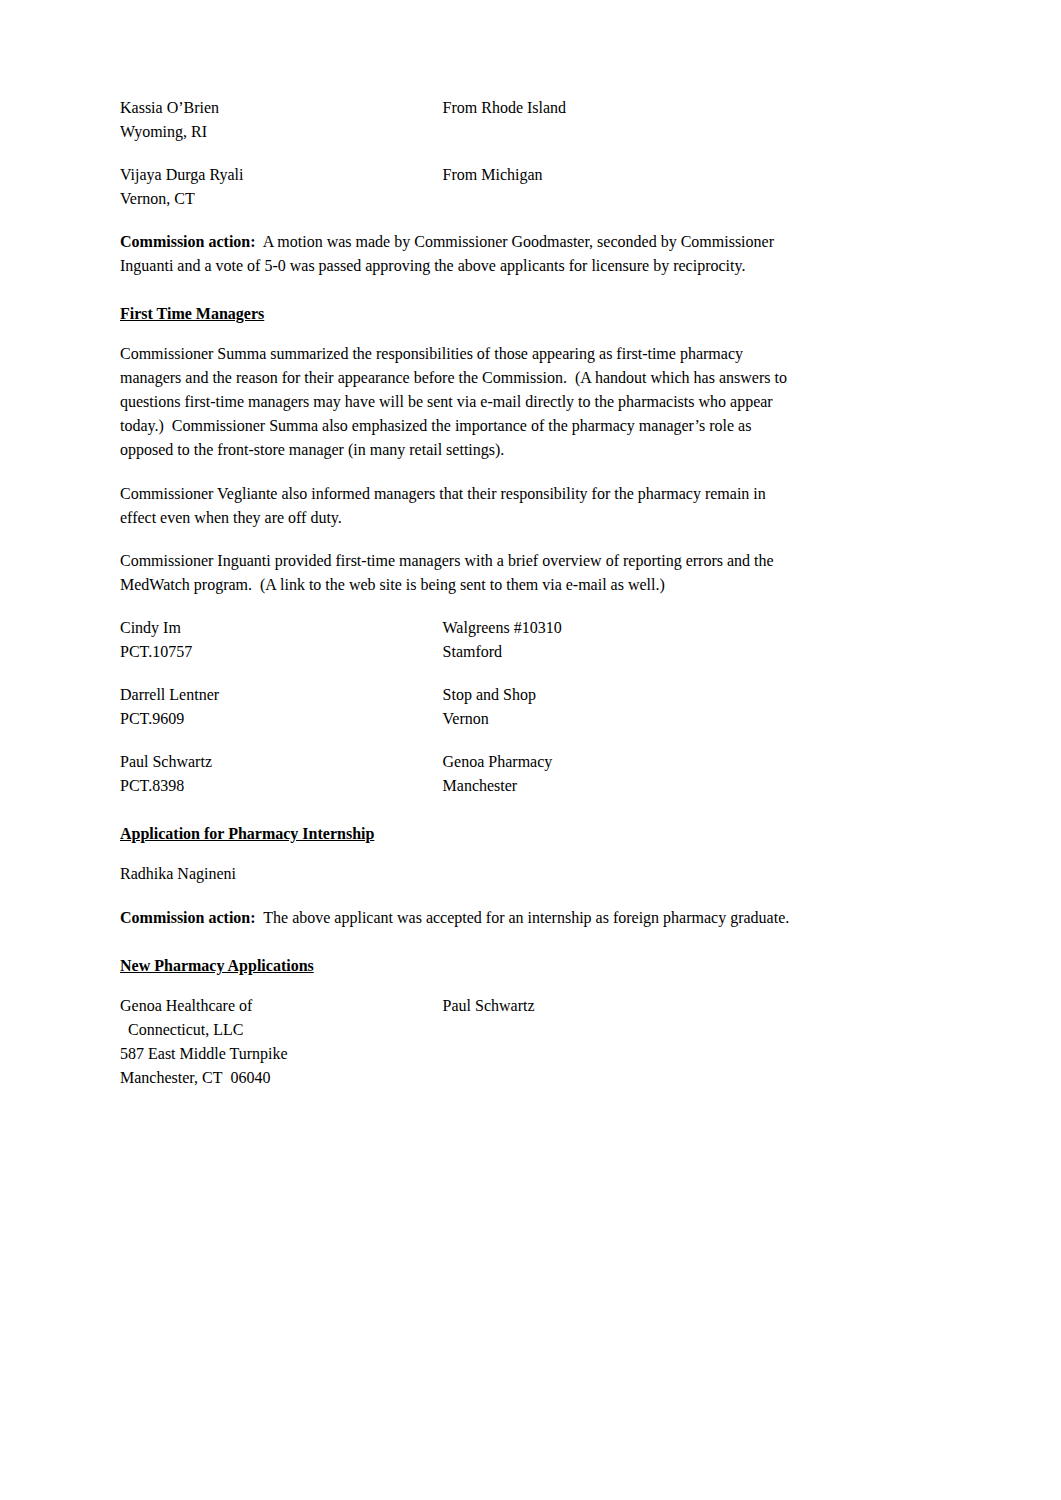Kassia O’Brien
Wyoming, RI
From Rhode Island
Vijaya Durga Ryali
Vernon, CT
From Michigan
Commission action: A motion was made by Commissioner Goodmaster, seconded by Commissioner Inguanti and a vote of 5-0 was passed approving the above applicants for licensure by reciprocity.
First Time Managers
Commissioner Summa summarized the responsibilities of those appearing as first-time pharmacy managers and the reason for their appearance before the Commission. (A handout which has answers to questions first-time managers may have will be sent via e-mail directly to the pharmacists who appear today.) Commissioner Summa also emphasized the importance of the pharmacy manager’s role as opposed to the front-store manager (in many retail settings).
Commissioner Vegliante also informed managers that their responsibility for the pharmacy remain in effect even when they are off duty.
Commissioner Inguanti provided first-time managers with a brief overview of reporting errors and the MedWatch program. (A link to the web site is being sent to them via e-mail as well.)
Cindy Im
PCT.10757
Walgreens #10310
Stamford
Darrell Lentner
PCT.9609
Stop and Shop
Vernon
Paul Schwartz
PCT.8398
Genoa Pharmacy
Manchester
Application for Pharmacy Internship
Radhika Nagineni
Commission action: The above applicant was accepted for an internship as foreign pharmacy graduate.
New Pharmacy Applications
Genoa Healthcare of
Connecticut, LLC
587 East Middle Turnpike
Manchester, CT 06040
Paul Schwartz